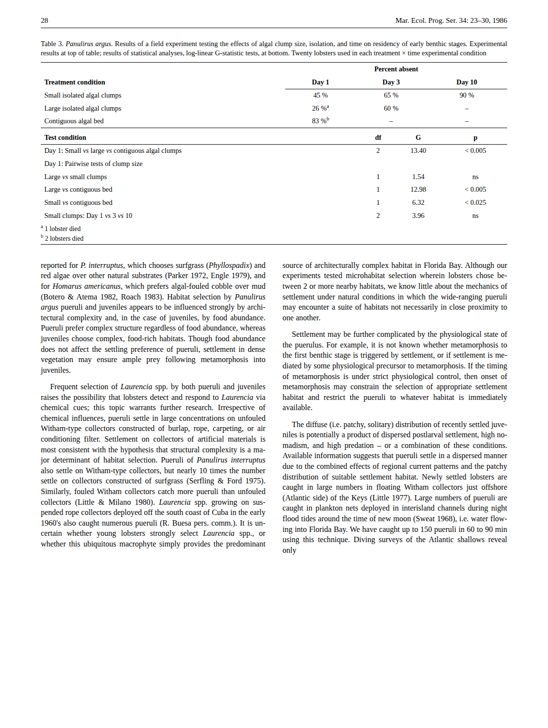28 Mar. Ecol. Prog. Ser. 34: 23–30, 1986
Table 3. Panulirus argus. Results of a field experiment testing the effects of algal clump size, isolation, and time on residency of early benthic stages. Experimental results at top of table; results of statistical analyses, log-linear G-statistic tests, at bottom. Twenty lobsters used in each treatment × time experimental condition
| Treatment condition | Percent absent |
| --- | --- |
| Day 1 | Day 3 | Day 10 |
| Small isolated algal clumps | 45 % | 65 % | 90 % |
| Large isolated algal clumps | 26 % a | 60 % | – |
| Contiguous algal bed | 83 % b | – | – |
| Test condition | df | G | p |
| --- | --- | --- | --- |
| Day 1: Small vs large vs contiguous algal clumps | 2 | 13.40 | < 0.005 |
| Day 1: Pairwise tests of clump size | | | |
| Large vs small clumps | 1 | 1.54 | ns |
| Large vs contiguous bed | 1 | 12.98 | < 0.005 |
| Small vs contiguous bed | 1 | 6.32 | < 0.025 |
| Small clumps: Day 1 vs 3 vs 10 | 2 | 3.96 | ns |
a 1 lobster died
b 2 lobsters died
reported for P. interruptus, which chooses surfgrass (Phyllospadix) and red algae over other natural substrates (Parker 1972, Engle 1979), and for Homarus americanus, which prefers algal-fouled cobble over mud (Botero & Atema 1982, Roach 1983). Habitat selection by Panulirus argus pueruli and juveniles appears to be influenced strongly by architectural complexity and, in the case of juveniles, by food abundance. Pueruli prefer complex structure regardless of food abundance, whereas juveniles choose complex, food-rich habitats. Though food abundance does not affect the settling preference of pueruli, settlement in dense vegetation may ensure ample prey following metamorphosis into juveniles.
Frequent selection of Laurencia spp. by both pueruli and juveniles raises the possibility that lobsters detect and respond to Laurencia via chemical cues; this topic warrants further research. Irrespective of chemical influences, pueruli settle in large concentrations on unfouled Witham-type collectors constructed of burlap, rope, carpeting, or air conditioning filter. Settlement on collectors of artificial materials is most consistent with the hypothesis that structural complexity is a major determinant of habitat selection. Pueruli of Panulirus interruptus also settle on Witham-type collectors, but nearly 10 times the number settle on collectors constructed of surfgrass (Serfling & Ford 1975). Similarly, fouled Witham collectors catch more pueruli than unfouled collectors (Little & Milano 1980). Laurencia spp. growing on suspended rope collectors deployed off the south coast of Cuba in the early 1960's also caught numerous pueruli (R. Buesa pers. comm.). It is uncertain whether young lobsters strongly select Laurencia spp., or whether this ubiquitous macrophyte simply provides the predominant source of architecturally complex habitat in Florida Bay. Although our experiments tested microhabitat selection wherein lobsters chose between 2 or more nearby habitats, we know little about the mechanics of settlement under natural conditions in which the wide-ranging pueruli may encounter a suite of habitats not necessarily in close proximity to one another.
Settlement may be further complicated by the physiological state of the puerulus. For example, it is not known whether metamorphosis to the first benthic stage is triggered by settlement, or if settlement is mediated by some physiological precursor to metamorphosis. If the timing of metamorphosis is under strict physiological control, then onset of metamorphosis may constrain the selection of appropriate settlement habitat and restrict the pueruli to whatever habitat is immediately available.
The diffuse (i.e. patchy, solitary) distribution of recently settled juveniles is potentially a product of dispersed postlarval settlement, high nomadism, and high predation – or a combination of these conditions. Available information suggests that pueruli settle in a dispersed manner due to the combined effects of regional current patterns and the patchy distribution of suitable settlement habitat. Newly settled lobsters are caught in large numbers in floating Witham collectors just offshore (Atlantic side) of the Keys (Little 1977). Large numbers of pueruli are caught in plankton nets deployed in interisland channels during night flood tides around the time of new moon (Sweat 1968), i.e. water flowing into Florida Bay. We have caught up to 150 pueruli in 60 to 90 min using this technique. Diving surveys of the Atlantic shallows reveal only